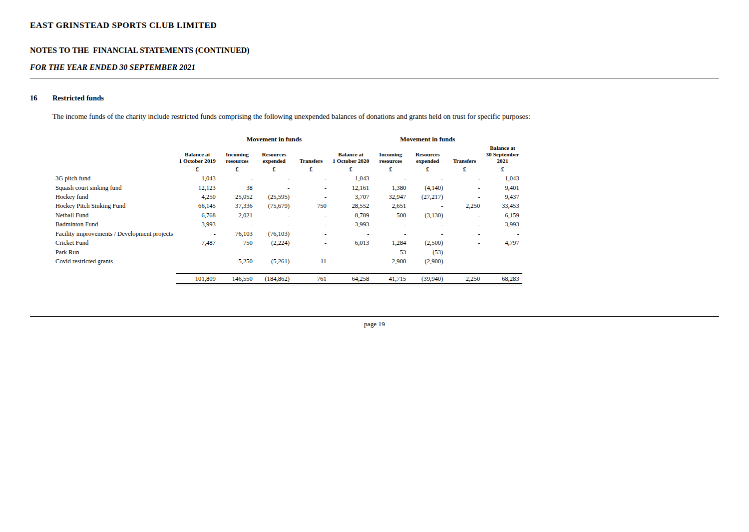EAST GRINSTEAD SPORTS CLUB LIMITED
NOTES TO THE FINANCIAL STATEMENTS (CONTINUED)
FOR THE YEAR ENDED 30 SEPTEMBER 2021
16
Restricted funds
The income funds of the charity include restricted funds comprising the following unexpended balances of donations and grants held on trust for specific purposes:
| | | Movement in funds | | Movement in funds | |
| | Balance at 1 October 2019 | Incoming resources | Resources expended | Transfers | Balance at 1 October 2020 | Incoming resources | Resources expended | Transfers | Balance at 30 September 2021 |
| | £ | £ | £ | £ | £ | £ | £ | £ | £ |
| 3G pitch fund | 1,043 | - | - | - | 1,043 | - | - | - | 1,043 |
| Squash court sinking fund | 12,123 | 38 | - | - | 12,161 | 1,380 | (4,140) | - | 9,401 |
| Hockey fund | 4,250 | 25,052 | (25,595) | - | 3,707 | 32,947 | (27,217) | - | 9,437 |
| Hockey Pitch Sinking Fund | 66,145 | 37,336 | (75,679) | 750 | 28,552 | 2,651 | - | 2,250 | 33,453 |
| Netball Fund | 6,768 | 2,021 | - | - | 8,789 | 500 | (3,130) | - | 6,159 |
| Badminton Fund | 3,993 | - | - | - | 3,993 | - | - | - | 3,993 |
| Facility improvements / Development projects | - | 76,103 | (76,103) | - | - | - | - | - | - |
| Cricket Fund | 7,487 | 750 | (2,224) | - | 6,013 | 1,284 | (2,500) | - | 4,797 |
| Park Run | - | - | - | - | - | 53 | (53) | - | - |
| Covid restricted grants | - | 5,250 | (5,261) | 11 | - | 2,900 | (2,900) | - | - |
| | 101,809 | 146,550 | (184,862) | 761 | 64,258 | 41,715 | (39,940) | 2,250 | 68,283 |
page 19